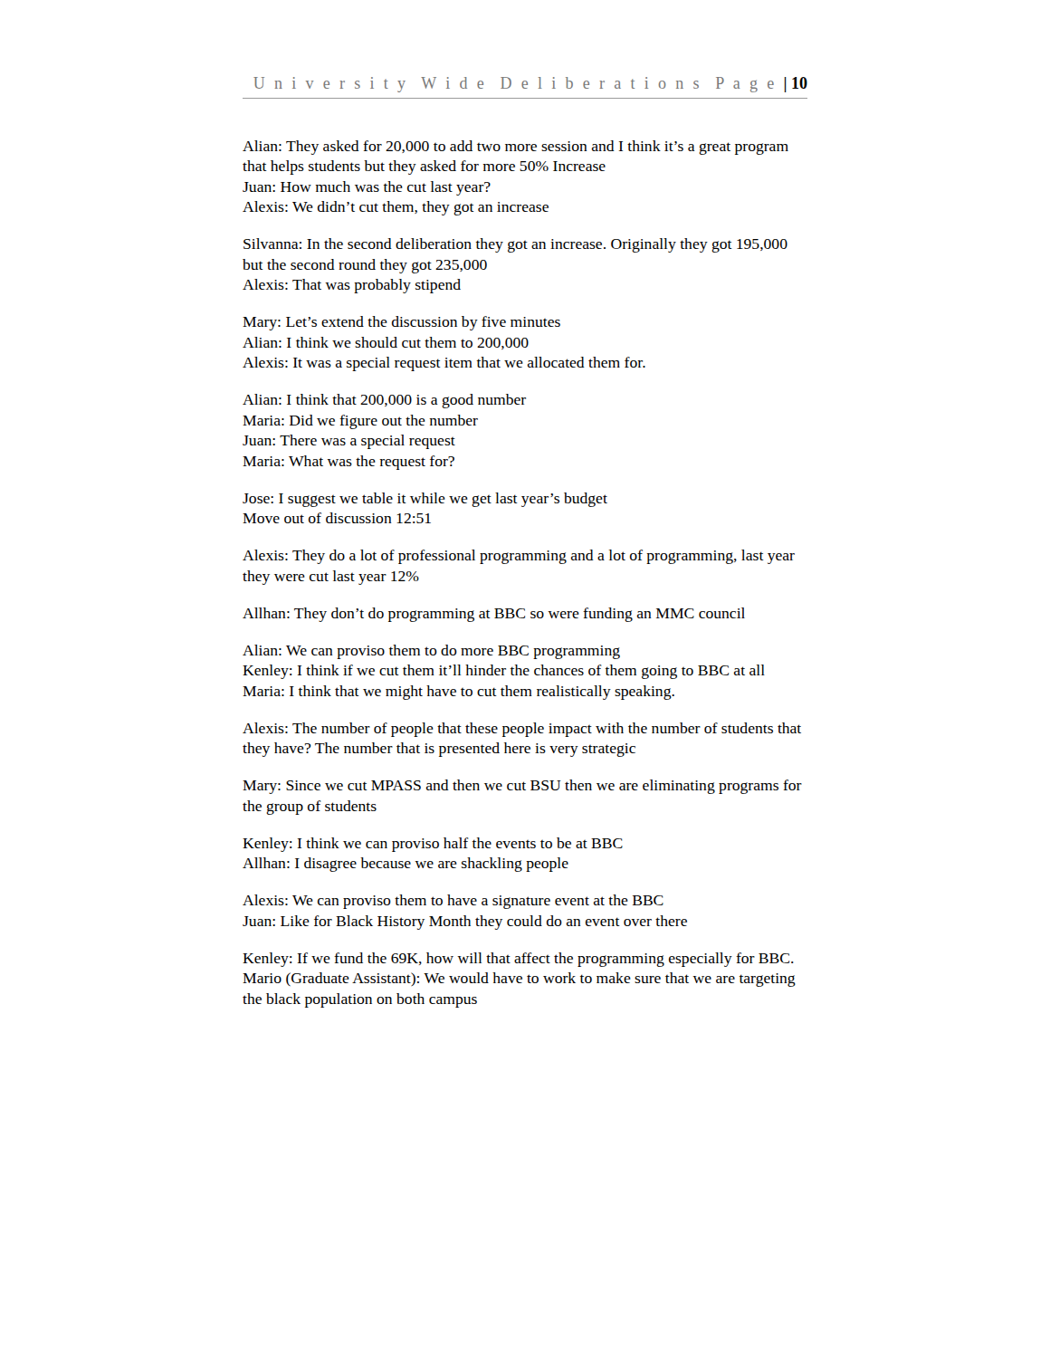U n i v e r s i t y W i d e D e l i b e r a t i o n s P a g e | 10
Alian: They asked for 20,000 to add two more session and I think it’s a great program that helps students but they asked for more 50% Increase
Juan: How much was the cut last year?
Alexis: We didn’t cut them, they got an increase
Silvanna: In the second deliberation they got an increase. Originally they got 195,000 but the second round they got 235,000
Alexis: That was probably stipend
Mary: Let’s extend the discussion by five minutes
Alian: I think we should cut them to 200,000
Alexis: It was a special request item that we allocated them for.
Alian: I think that 200,000 is a good number
Maria: Did we figure out the number
Juan: There was a special request
Maria: What was the request for?
Jose: I suggest we table it while we get last year’s budget
Move out of discussion 12:51
Alexis: They do a lot of professional programming and a lot of programming, last year they were cut last year 12%
Allhan: They don’t do programming at BBC so were funding an MMC council
Alian: We can proviso them to do more BBC programming
Kenley: I think if we cut them it’ll hinder the chances of them going to BBC at all
Maria: I think that we might have to cut them realistically speaking.
Alexis: The number of people that these people impact with the number of students that they have? The number that is presented here is very strategic
Mary: Since we cut MPASS and then we cut BSU then we are eliminating programs for the group of students
Kenley: I think we can proviso half the events to be at BBC
Allhan: I disagree because we are shackling people
Alexis: We can proviso them to have a signature event at the BBC
Juan: Like for Black History Month they could do an event over there
Kenley: If we fund the 69K, how will that affect the programming especially for BBC.
Mario (Graduate Assistant): We would have to work to make sure that we are targeting the black population on both campus